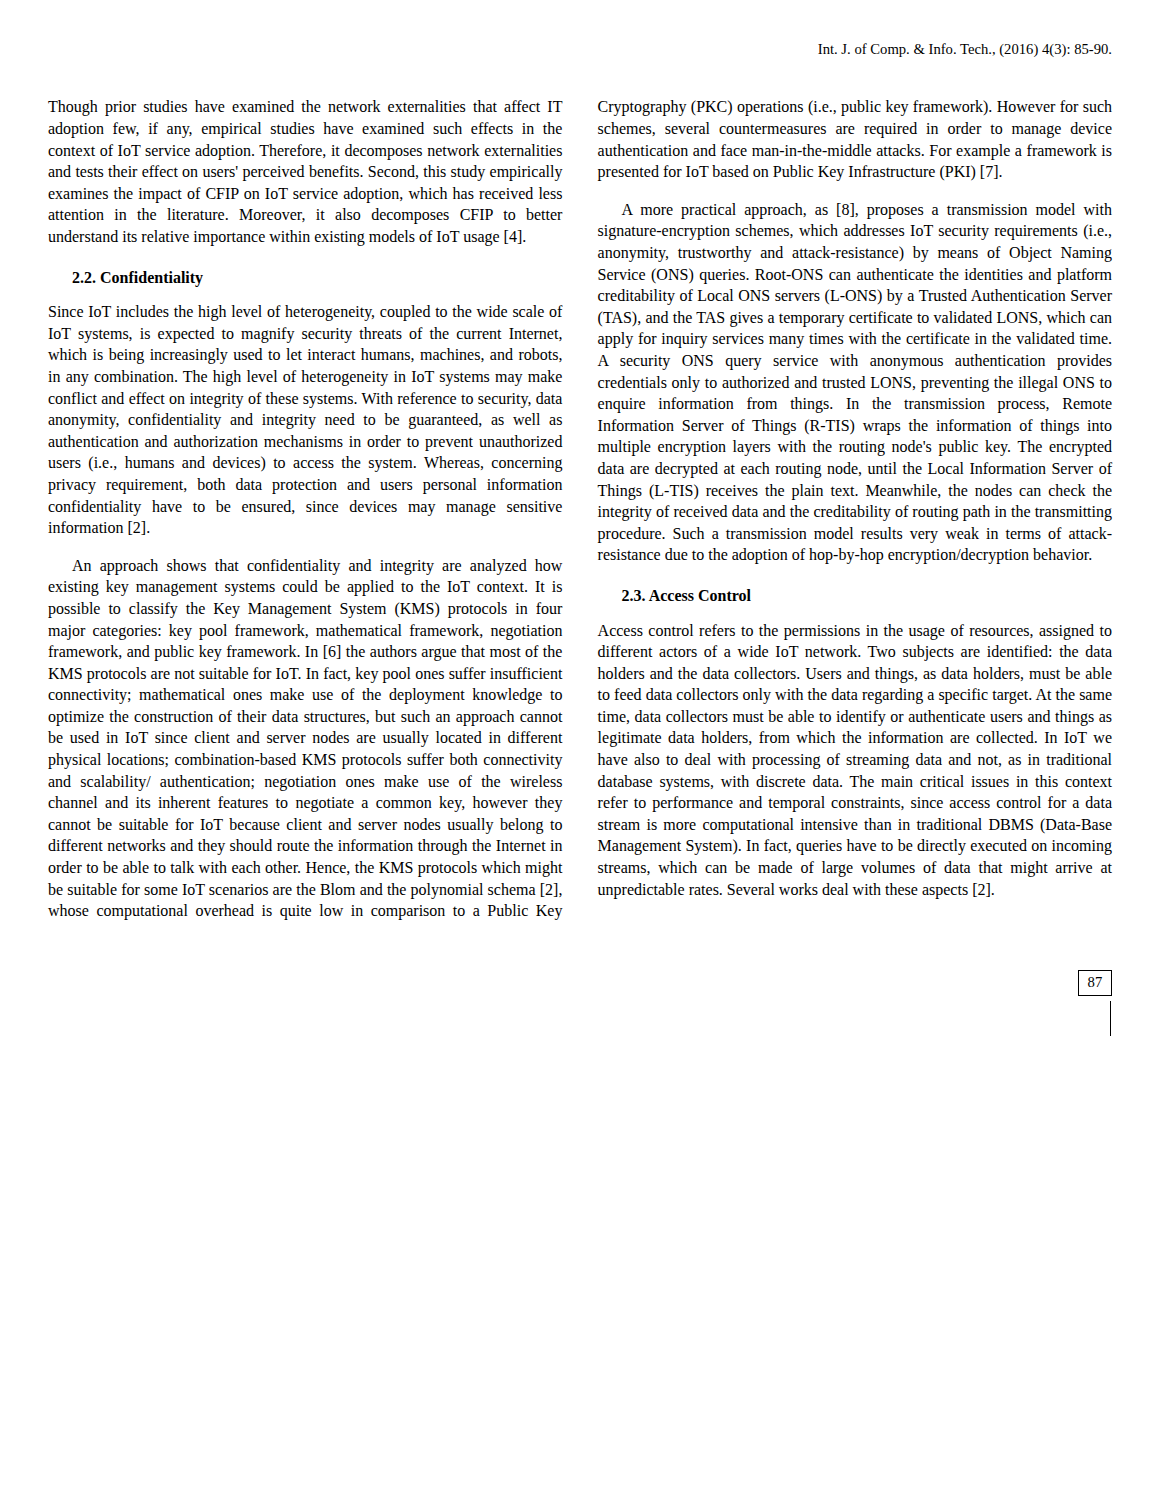Int. J. of Comp. & Info. Tech., (2016) 4(3): 85-90.
Though prior studies have examined the network externalities that affect IT adoption few, if any, empirical studies have examined such effects in the context of IoT service adoption. Therefore, it decomposes network externalities and tests their effect on users' perceived benefits. Second, this study empirically examines the impact of CFIP on IoT service adoption, which has received less attention in the literature. Moreover, it also decomposes CFIP to better understand its relative importance within existing models of IoT usage [4].
2.2. Confidentiality
Since IoT includes the high level of heterogeneity, coupled to the wide scale of IoT systems, is expected to magnify security threats of the current Internet, which is being increasingly used to let interact humans, machines, and robots, in any combination. The high level of heterogeneity in IoT systems may make conflict and effect on integrity of these systems. With reference to security, data anonymity, confidentiality and integrity need to be guaranteed, as well as authentication and authorization mechanisms in order to prevent unauthorized users (i.e., humans and devices) to access the system. Whereas, concerning privacy requirement, both data protection and users personal information confidentiality have to be ensured, since devices may manage sensitive information [2].
An approach shows that confidentiality and integrity are analyzed how existing key management systems could be applied to the IoT context. It is possible to classify the Key Management System (KMS) protocols in four major categories: key pool framework, mathematical framework, negotiation framework, and public key framework. In [6] the authors argue that most of the KMS protocols are not suitable for IoT. In fact, key pool ones suffer insufficient connectivity; mathematical ones make use of the deployment knowledge to optimize the construction of their data structures, but such an approach cannot be used in IoT since client and server nodes are usually located in different physical locations; combination-based KMS protocols suffer both connectivity and scalability/ authentication; negotiation ones make use of the wireless channel and its inherent features to negotiate a common key, however they cannot be suitable for IoT because client and server nodes usually belong to different networks and they should route the information through the Internet in order to be able to talk with each other. Hence, the KMS protocols which might be suitable for some IoT scenarios are the Blom and the polynomial schema [2], whose computational overhead is quite low in comparison to a Public Key Cryptography (PKC) operations (i.e., public key framework). However for such schemes, several countermeasures are required in order to manage device authentication and face man-in-the-middle attacks. For example a framework is presented for IoT based on Public Key Infrastructure (PKI) [7].
A more practical approach, as [8], proposes a transmission model with signature-encryption schemes, which addresses IoT security requirements (i.e., anonymity, trustworthy and attack-resistance) by means of Object Naming Service (ONS) queries. Root-ONS can authenticate the identities and platform creditability of Local ONS servers (L-ONS) by a Trusted Authentication Server (TAS), and the TAS gives a temporary certificate to validated LONS, which can apply for inquiry services many times with the certificate in the validated time. A security ONS query service with anonymous authentication provides credentials only to authorized and trusted LONS, preventing the illegal ONS to enquire information from things. In the transmission process, Remote Information Server of Things (R-TIS) wraps the information of things into multiple encryption layers with the routing node's public key. The encrypted data are decrypted at each routing node, until the Local Information Server of Things (L-TIS) receives the plain text. Meanwhile, the nodes can check the integrity of received data and the creditability of routing path in the transmitting procedure. Such a transmission model results very weak in terms of attack-resistance due to the adoption of hop-by-hop encryption/decryption behavior.
2.3. Access Control
Access control refers to the permissions in the usage of resources, assigned to different actors of a wide IoT network. Two subjects are identified: the data holders and the data collectors. Users and things, as data holders, must be able to feed data collectors only with the data regarding a specific target. At the same time, data collectors must be able to identify or authenticate users and things as legitimate data holders, from which the information are collected. In IoT we have also to deal with processing of streaming data and not, as in traditional database systems, with discrete data. The main critical issues in this context refer to performance and temporal constraints, since access control for a data stream is more computational intensive than in traditional DBMS (Data-Base Management System). In fact, queries have to be directly executed on incoming streams, which can be made of large volumes of data that might arrive at unpredictable rates. Several works deal with these aspects [2].
87